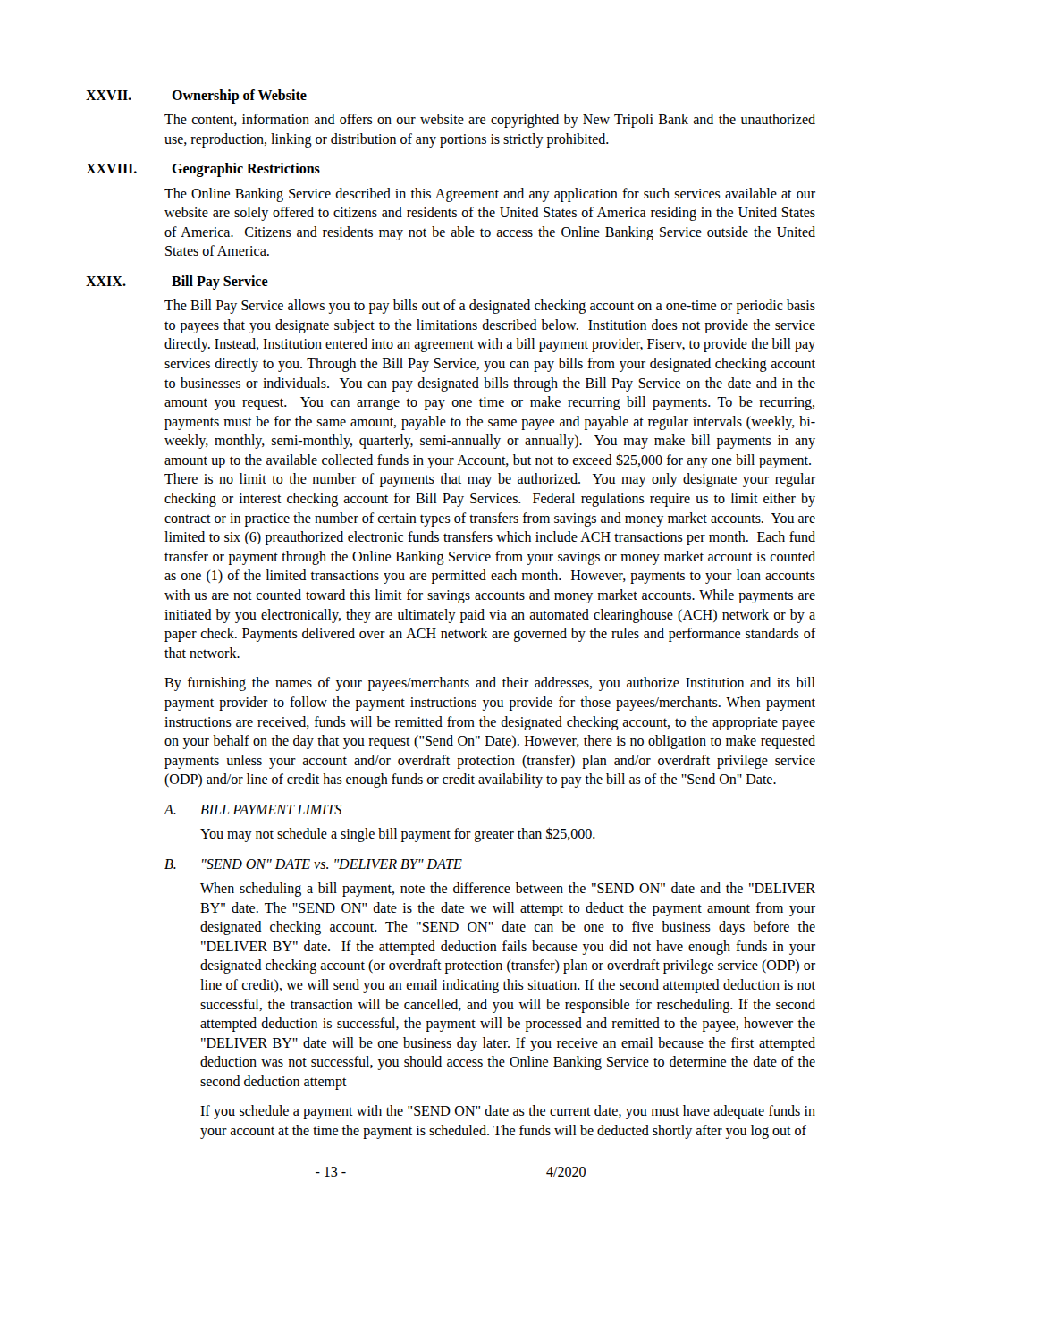XXVII.
Ownership of Website
The content, information and offers on our website are copyrighted by New Tripoli Bank and the unauthorized use, reproduction, linking or distribution of any portions is strictly prohibited.
XXVIII.
Geographic Restrictions
The Online Banking Service described in this Agreement and any application for such services available at our website are solely offered to citizens and residents of the United States of America residing in the United States of America. Citizens and residents may not be able to access the Online Banking Service outside the United States of America.
XXIX.
Bill Pay Service
The Bill Pay Service allows you to pay bills out of a designated checking account on a one-time or periodic basis to payees that you designate subject to the limitations described below. Institution does not provide the service directly. Instead, Institution entered into an agreement with a bill payment provider, Fiserv, to provide the bill pay services directly to you. Through the Bill Pay Service, you can pay bills from your designated checking account to businesses or individuals. You can pay designated bills through the Bill Pay Service on the date and in the amount you request. You can arrange to pay one time or make recurring bill payments. To be recurring, payments must be for the same amount, payable to the same payee and payable at regular intervals (weekly, bi-weekly, monthly, semi-monthly, quarterly, semi-annually or annually). You may make bill payments in any amount up to the available collected funds in your Account, but not to exceed $25,000 for any one bill payment. There is no limit to the number of payments that may be authorized. You may only designate your regular checking or interest checking account for Bill Pay Services. Federal regulations require us to limit either by contract or in practice the number of certain types of transfers from savings and money market accounts. You are limited to six (6) preauthorized electronic funds transfers which include ACH transactions per month. Each fund transfer or payment through the Online Banking Service from your savings or money market account is counted as one (1) of the limited transactions you are permitted each month. However, payments to your loan accounts with us are not counted toward this limit for savings accounts and money market accounts. While payments are initiated by you electronically, they are ultimately paid via an automated clearinghouse (ACH) network or by a paper check. Payments delivered over an ACH network are governed by the rules and performance standards of that network.
By furnishing the names of your payees/merchants and their addresses, you authorize Institution and its bill payment provider to follow the payment instructions you provide for those payees/merchants. When payment instructions are received, funds will be remitted from the designated checking account, to the appropriate payee on your behalf on the day that you request ("Send On" Date). However, there is no obligation to make requested payments unless your account and/or overdraft protection (transfer) plan and/or overdraft privilege service (ODP) and/or line of credit has enough funds or credit availability to pay the bill as of the "Send On" Date.
A.
BILL PAYMENT LIMITS
You may not schedule a single bill payment for greater than $25,000.
B.
"SEND ON" DATE vs. "DELIVER BY" DATE
When scheduling a bill payment, note the difference between the "SEND ON" date and the "DELIVER BY" date. The "SEND ON" date is the date we will attempt to deduct the payment amount from your designated checking account. The "SEND ON" date can be one to five business days before the "DELIVER BY" date. If the attempted deduction fails because you did not have enough funds in your designated checking account (or overdraft protection (transfer) plan or overdraft privilege service (ODP) or line of credit), we will send you an email indicating this situation. If the second attempted deduction is not successful, the transaction will be cancelled, and you will be responsible for rescheduling. If the second attempted deduction is successful, the payment will be processed and remitted to the payee, however the "DELIVER BY" date will be one business day later. If you receive an email because the first attempted deduction was not successful, you should access the Online Banking Service to determine the date of the second deduction attempt
If you schedule a payment with the "SEND ON" date as the current date, you must have adequate funds in your account at the time the payment is scheduled. The funds will be deducted shortly after you log out of
- 13 - 4/2020